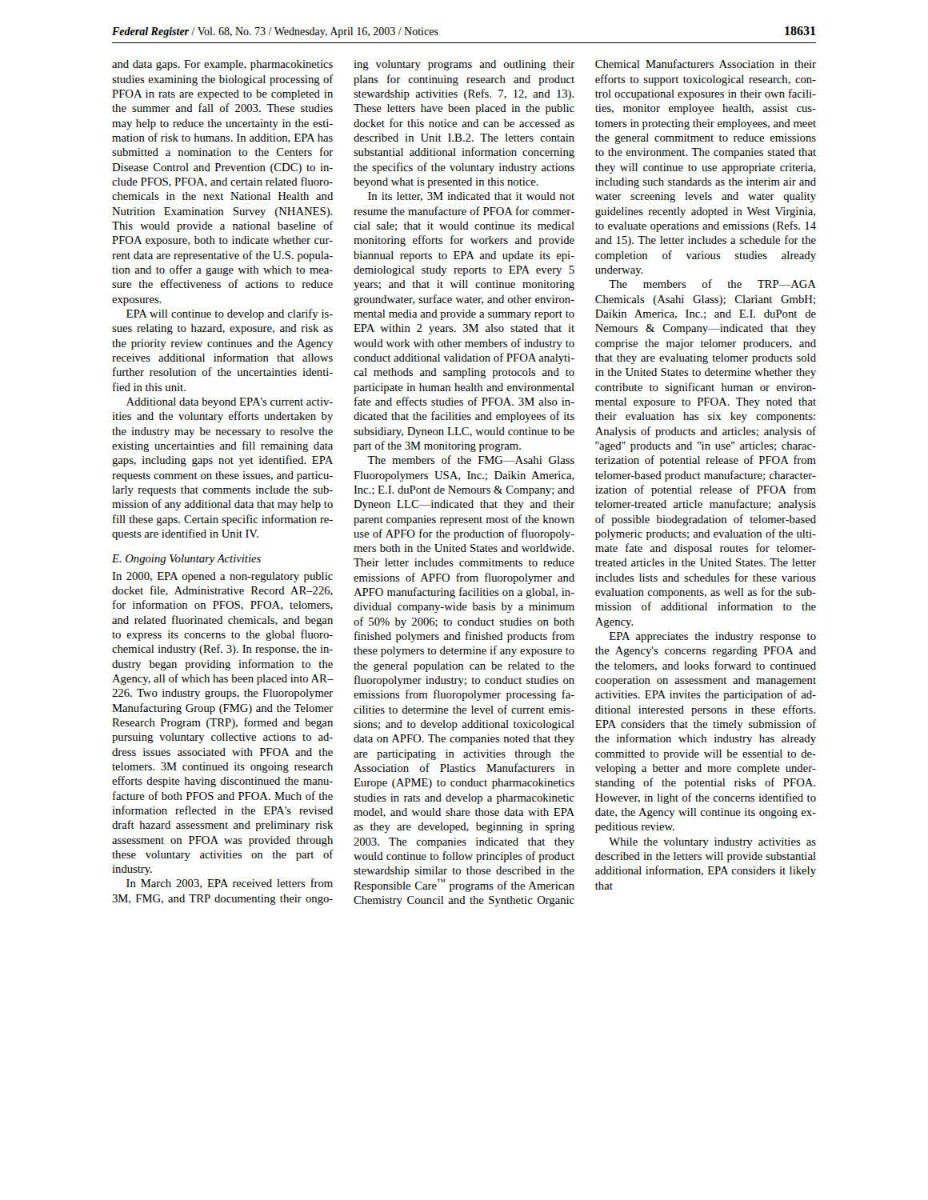Federal Register / Vol. 68, No. 73 / Wednesday, April 16, 2003 / Notices 18631
and data gaps. For example, pharmacokinetics studies examining the biological processing of PFOA in rats are expected to be completed in the summer and fall of 2003. These studies may help to reduce the uncertainty in the estimation of risk to humans. In addition, EPA has submitted a nomination to the Centers for Disease Control and Prevention (CDC) to include PFOS, PFOA, and certain related fluorochemicals in the next National Health and Nutrition Examination Survey (NHANES). This would provide a national baseline of PFOA exposure, both to indicate whether current data are representative of the U.S. population and to offer a gauge with which to measure the effectiveness of actions to reduce exposures.
EPA will continue to develop and clarify issues relating to hazard, exposure, and risk as the priority review continues and the Agency receives additional information that allows further resolution of the uncertainties identified in this unit.
Additional data beyond EPA's current activities and the voluntary efforts undertaken by the industry may be necessary to resolve the existing uncertainties and fill remaining data gaps, including gaps not yet identified. EPA requests comment on these issues, and particularly requests that comments include the submission of any additional data that may help to fill these gaps. Certain specific information requests are identified in Unit IV.
E. Ongoing Voluntary Activities
In 2000, EPA opened a non-regulatory public docket file, Administrative Record AR–226, for information on PFOS, PFOA, telomers, and related fluorinated chemicals, and began to express its concerns to the global fluorochemical industry (Ref. 3). In response, the industry began providing information to the Agency, all of which has been placed into AR–226. Two industry groups, the Fluoropolymer Manufacturing Group (FMG) and the Telomer Research Program (TRP), formed and began pursuing voluntary collective actions to address issues associated with PFOA and the telomers. 3M continued its ongoing research efforts despite having discontinued the manufacture of both PFOS and PFOA. Much of the information reflected in the EPA's revised draft hazard assessment and preliminary risk assessment on PFOA was provided through these voluntary activities on the part of industry.
In March 2003, EPA received letters from 3M, FMG, and TRP documenting their ongoing voluntary programs and outlining their plans for continuing research and product stewardship activities (Refs. 7, 12, and 13). These letters have been placed in the public docket for this notice and can be accessed as described in Unit I.B.2. The letters contain substantial additional information concerning the specifics of the voluntary industry actions beyond what is presented in this notice.
In its letter, 3M indicated that it would not resume the manufacture of PFOA for commercial sale; that it would continue its medical monitoring efforts for workers and provide biannual reports to EPA and update its epidemiological study reports to EPA every 5 years; and that it will continue monitoring groundwater, surface water, and other environmental media and provide a summary report to EPA within 2 years. 3M also stated that it would work with other members of industry to conduct additional validation of PFOA analytical methods and sampling protocols and to participate in human health and environmental fate and effects studies of PFOA. 3M also indicated that the facilities and employees of its subsidiary, Dyneon LLC, would continue to be part of the 3M monitoring program.
The members of the FMG—Asahi Glass Fluoropolymers USA, Inc.; Daikin America, Inc.; E.I. duPont de Nemours & Company; and Dyneon LLC—indicated that they and their parent companies represent most of the known use of APFO for the production of fluoropolymers both in the United States and worldwide. Their letter includes commitments to reduce emissions of APFO from fluoropolymer and APFO manufacturing facilities on a global, individual company-wide basis by a minimum of 50% by 2006; to conduct studies on both finished polymers and finished products from these polymers to determine if any exposure to the general population can be related to the fluoropolymer industry; to conduct studies on emissions from fluoropolymer processing facilities to determine the level of current emissions; and to develop additional toxicological data on APFO. The companies noted that they are participating in activities through the Association of Plastics Manufacturers in Europe (APME) to conduct pharmacokinetics studies in rats and develop a pharmacokinetic model, and would share those data with EPA as they are developed, beginning in spring 2003. The companies indicated that they would continue to follow principles of product stewardship similar to those described in the Responsible Care™ programs of the American Chemistry Council and the Synthetic Organic Chemical Manufacturers Association in their efforts to support toxicological research, control occupational exposures in their own facilities, monitor employee health, assist customers in protecting their employees, and meet the general commitment to reduce emissions to the environment. The companies stated that they will continue to use appropriate criteria, including such standards as the interim air and water screening levels and water quality guidelines recently adopted in West Virginia, to evaluate operations and emissions (Refs. 14 and 15). The letter includes a schedule for the completion of various studies already underway.
The members of the TRP—AGA Chemicals (Asahi Glass); Clariant GmbH; Daikin America, Inc.; and E.I. duPont de Nemours & Company—indicated that they comprise the major telomer producers, and that they are evaluating telomer products sold in the United States to determine whether they contribute to significant human or environmental exposure to PFOA. They noted that their evaluation has six key components: Analysis of products and articles; analysis of ''aged'' products and ''in use'' articles; characterization of potential release of PFOA from telomer-based product manufacture; characterization of potential release of PFOA from telomer-treated article manufacture; analysis of possible biodegradation of telomer-based polymeric products; and evaluation of the ultimate fate and disposal routes for telomer-treated articles in the United States. The letter includes lists and schedules for these various evaluation components, as well as for the submission of additional information to the Agency.
EPA appreciates the industry response to the Agency's concerns regarding PFOA and the telomers, and looks forward to continued cooperation on assessment and management activities. EPA invites the participation of additional interested persons in these efforts. EPA considers that the timely submission of the information which industry has already committed to provide will be essential to developing a better and more complete understanding of the potential risks of PFOA. However, in light of the concerns identified to date, the Agency will continue its ongoing expeditious review.
While the voluntary industry activities as described in the letters will provide substantial additional information, EPA considers it likely that